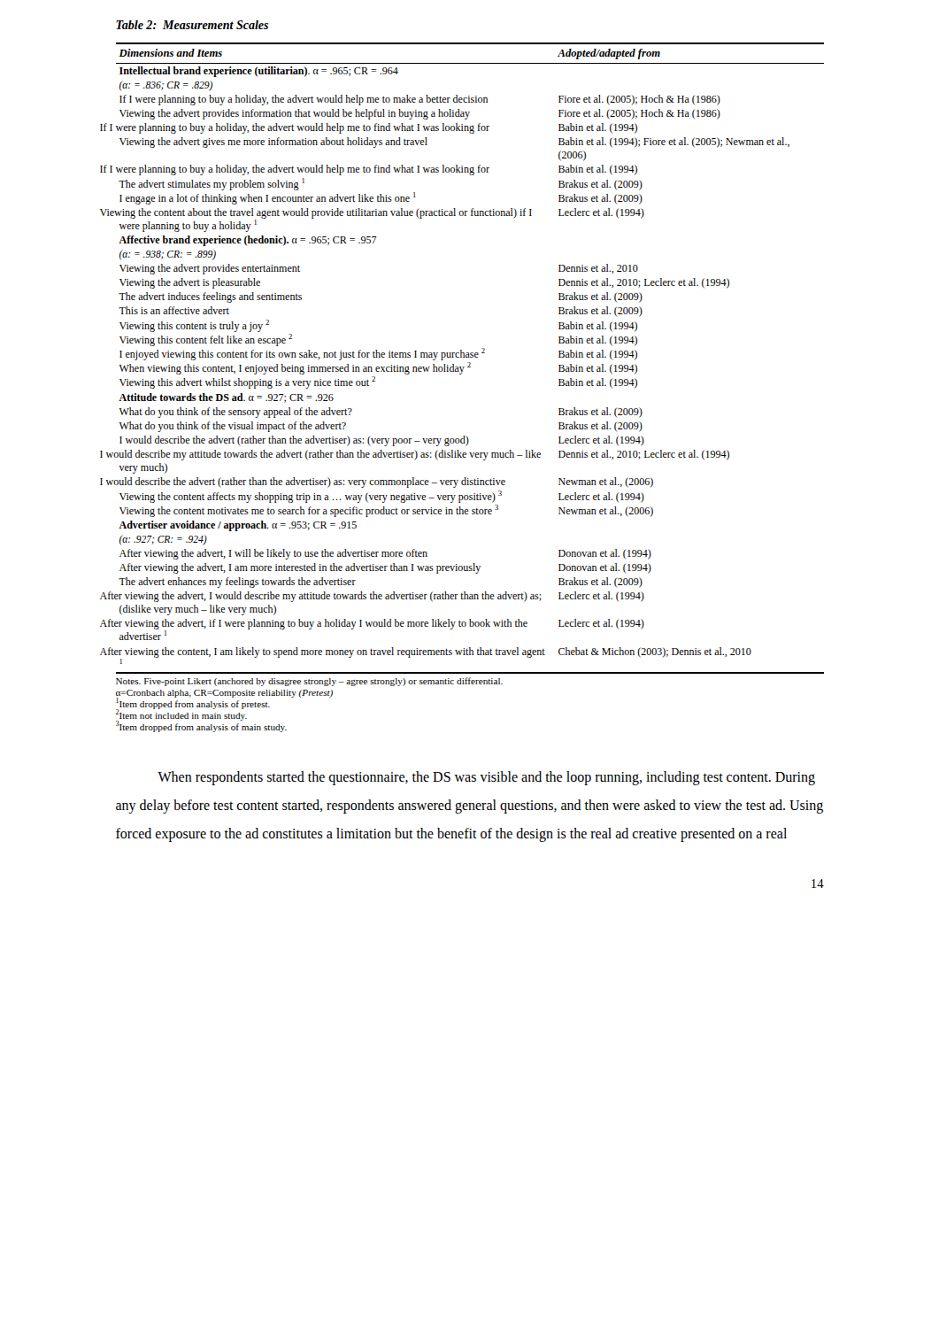Table 2: Measurement Scales
| Dimensions and Items | Adopted/adapted from |
| --- | --- |
| Intellectual brand experience (utilitarian) . α = .965; CR = .964 | |
| (α: = .836; CR = .829) | |
| If I were planning to buy a holiday, the advert would help me to make a better decision | Fiore et al. (2005); Hoch & Ha (1986) |
| Viewing the advert provides information that would be helpful in buying a holiday | Fiore et al. (2005); Hoch & Ha (1986) |
| If I were planning to buy a holiday, the advert would help me to find what I was looking for | Babin et al. (1994) |
| Viewing the advert gives me more information about holidays and travel | Babin et al. (1994); Fiore et al. (2005); Newman et al., (2006) |
| If I were planning to buy a holiday, the advert would help me to find what I was looking for | Babin et al. (1994) |
| The advert stimulates my problem solving 1 | Brakus et al. (2009) |
| I engage in a lot of thinking when I encounter an advert like this one 1 | Brakus et al. (2009) |
| Viewing the content about the travel agent would provide utilitarian value (practical or functional) if I were planning to buy a holiday 1 | Leclerc et al. (1994) |
| Affective brand experience (hedonic). α = .965; CR = .957 | |
| (α: = .938; CR: = .899) | |
| Viewing the advert provides entertainment | Dennis et al., 2010 |
| Viewing the advert is pleasurable | Dennis et al., 2010; Leclerc et al. (1994) |
| The advert induces feelings and sentiments | Brakus et al. (2009) |
| This is an affective advert | Brakus et al. (2009) |
| Viewing this content is truly a joy 2 | Babin et al. (1994) |
| Viewing this content felt like an escape 2 | Babin et al. (1994) |
| I enjoyed viewing this content for its own sake, not just for the items I may purchase 2 | Babin et al. (1994) |
| When viewing this content, I enjoyed being immersed in an exciting new holiday 2 | Babin et al. (1994) |
| Viewing this advert whilst shopping is a very nice time out 2 | Babin et al. (1994) |
| Attitude towards the DS ad . α = .927; CR = .926 | |
| What do you think of the sensory appeal of the advert? | Brakus et al. (2009) |
| What do you think of the visual impact of the advert? | Brakus et al. (2009) |
| I would describe the advert (rather than the advertiser) as: (very poor – very good) | Leclerc et al. (1994) |
| I would describe my attitude towards the advert (rather than the advertiser) as: (dislike very much – like very much) | Dennis et al., 2010; Leclerc et al. (1994) |
| I would describe the advert (rather than the advertiser) as: very commonplace – very distinctive | Newman et al., (2006) |
| Viewing the content affects my shopping trip in a … way (very negative – very positive) 3 | Leclerc et al. (1994) |
| Viewing the content motivates me to search for a specific product or service in the store 3 | Newman et al., (2006) |
| Advertiser avoidance / approach . α = .953; CR = .915 | |
| (α: .927; CR: = .924) | |
| After viewing the advert, I will be likely to use the advertiser more often | Donovan et al. (1994) |
| After viewing the advert, I am more interested in the advertiser than I was previously | Donovan et al. (1994) |
| The advert enhances my feelings towards the advertiser | Brakus et al. (2009) |
| After viewing the advert, I would describe my attitude towards the advertiser (rather than the advert) as; (dislike very much – like very much) | Leclerc et al. (1994) |
| After viewing the advert, if I were planning to buy a holiday I would be more likely to book with the advertiser 1 | Leclerc et al. (1994) |
| After viewing the content, I am likely to spend more money on travel requirements with that travel agent 1 | Chebat & Michon (2003); Dennis et al., 2010 |
Notes. Five-point Likert (anchored by disagree strongly – agree strongly) or semantic differential.
α=Cronbach alpha, CR=Composite reliability (Pretest)
1Item dropped from analysis of pretest.
2Item not included in main study.
3Item dropped from analysis of main study.
When respondents started the questionnaire, the DS was visible and the loop running, including test content. During any delay before test content started, respondents answered general questions, and then were asked to view the test ad. Using forced exposure to the ad constitutes a limitation but the benefit of the design is the real ad creative presented on a real
14